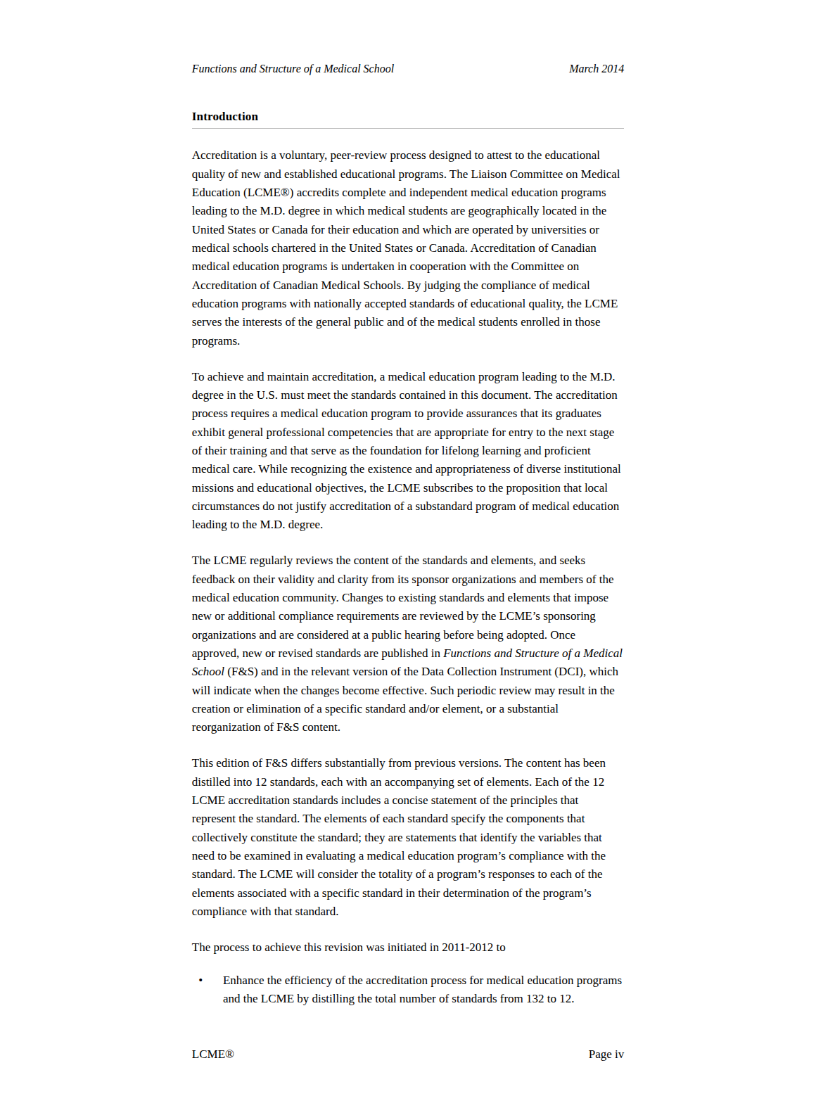Functions and Structure of a Medical School March 2014
Introduction
Accreditation is a voluntary, peer-review process designed to attest to the educational quality of new and established educational programs. The Liaison Committee on Medical Education (LCME®) accredits complete and independent medical education programs leading to the M.D. degree in which medical students are geographically located in the United States or Canada for their education and which are operated by universities or medical schools chartered in the United States or Canada. Accreditation of Canadian medical education programs is undertaken in cooperation with the Committee on Accreditation of Canadian Medical Schools. By judging the compliance of medical education programs with nationally accepted standards of educational quality, the LCME serves the interests of the general public and of the medical students enrolled in those programs.
To achieve and maintain accreditation, a medical education program leading to the M.D. degree in the U.S. must meet the standards contained in this document. The accreditation process requires a medical education program to provide assurances that its graduates exhibit general professional competencies that are appropriate for entry to the next stage of their training and that serve as the foundation for lifelong learning and proficient medical care. While recognizing the existence and appropriateness of diverse institutional missions and educational objectives, the LCME subscribes to the proposition that local circumstances do not justify accreditation of a substandard program of medical education leading to the M.D. degree.
The LCME regularly reviews the content of the standards and elements, and seeks feedback on their validity and clarity from its sponsor organizations and members of the medical education community. Changes to existing standards and elements that impose new or additional compliance requirements are reviewed by the LCME’s sponsoring organizations and are considered at a public hearing before being adopted. Once approved, new or revised standards are published in Functions and Structure of a Medical School (F&S) and in the relevant version of the Data Collection Instrument (DCI), which will indicate when the changes become effective. Such periodic review may result in the creation or elimination of a specific standard and/or element, or a substantial reorganization of F&S content.
This edition of F&S differs substantially from previous versions. The content has been distilled into 12 standards, each with an accompanying set of elements. Each of the 12 LCME accreditation standards includes a concise statement of the principles that represent the standard. The elements of each standard specify the components that collectively constitute the standard; they are statements that identify the variables that need to be examined in evaluating a medical education program’s compliance with the standard. The LCME will consider the totality of a program’s responses to each of the elements associated with a specific standard in their determination of the program’s compliance with that standard.
The process to achieve this revision was initiated in 2011-2012 to
Enhance the efficiency of the accreditation process for medical education programs and the LCME by distilling the total number of standards from 132 to 12.
LCME® Page iv